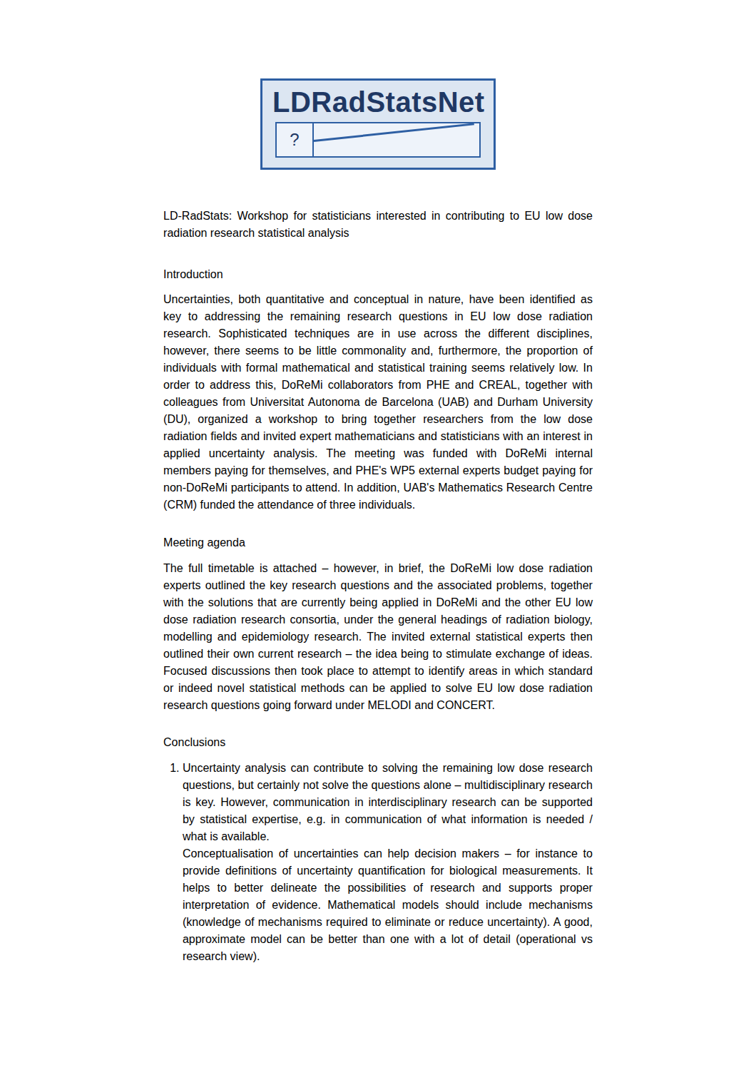LDRadStatsNet
?
LD-RadStats: Workshop for statisticians interested in contributing to EU low dose radiation research statistical analysis
Introduction
Uncertainties, both quantitative and conceptual in nature, have been identified as key to addressing the remaining research questions in EU low dose radiation research. Sophisticated techniques are in use across the different disciplines, however, there seems to be little commonality and, furthermore, the proportion of individuals with formal mathematical and statistical training seems relatively low. In order to address this, DoReMi collaborators from PHE and CREAL, together with colleagues from Universitat Autonoma de Barcelona (UAB) and Durham University (DU), organized a workshop to bring together researchers from the low dose radiation fields and invited expert mathematicians and statisticians with an interest in applied uncertainty analysis. The meeting was funded with DoReMi internal members paying for themselves, and PHE's WP5 external experts budget paying for non-DoReMi participants to attend. In addition, UAB's Mathematics Research Centre (CRM) funded the attendance of three individuals.
Meeting agenda
The full timetable is attached – however, in brief, the DoReMi low dose radiation experts outlined the key research questions and the associated problems, together with the solutions that are currently being applied in DoReMi and the other EU low dose radiation research consortia, under the general headings of radiation biology, modelling and epidemiology research. The invited external statistical experts then outlined their own current research – the idea being to stimulate exchange of ideas. Focused discussions then took place to attempt to identify areas in which standard or indeed novel statistical methods can be applied to solve EU low dose radiation research questions going forward under MELODI and CONCERT.
Conclusions
Uncertainty analysis can contribute to solving the remaining low dose research questions, but certainly not solve the questions alone – multidisciplinary research is key. However, communication in interdisciplinary research can be supported by statistical expertise, e.g. in communication of what information is needed / what is available.
Conceptualisation of uncertainties can help decision makers – for instance to provide definitions of uncertainty quantification for biological measurements. It helps to better delineate the possibilities of research and supports proper interpretation of evidence. Mathematical models should include mechanisms (knowledge of mechanisms required to eliminate or reduce uncertainty). A good, approximate model can be better than one with a lot of detail (operational vs research view).